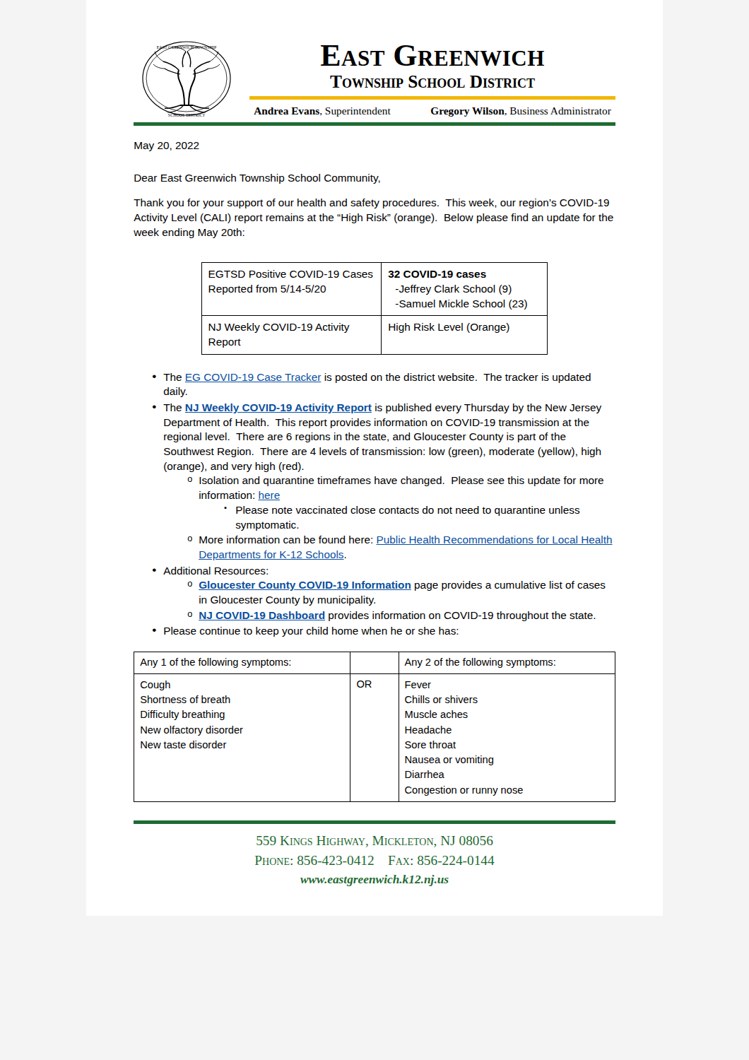EAST GREENWICH TOWNSHIP SCHOOL DISTRICT
East Greenwich
Township School District
Andrea Evans, Superintendent
Gregory Wilson, Business Administrator
May 20, 2022
Dear East Greenwich Township School Community,
Thank you for your support of our health and safety procedures. This week, our region’s COVID-19 Activity Level (CALI) report remains at the “High Risk” (orange). Below please find an update for the week ending May 20th:
| EGTSD Positive COVID-19 Cases Reported from 5/14-5/20 | 32 COVID-19 cases -Jeffrey Clark School (9) -Samuel Mickle School (23) |
| NJ Weekly COVID-19 Activity Report | High Risk Level (Orange) |
The EG COVID-19 Case Tracker is posted on the district website. The tracker is updated daily.
The NJ Weekly COVID-19 Activity Report is published every Thursday by the New Jersey Department of Health. This report provides information on COVID-19 transmission at the regional level. There are 6 regions in the state, and Gloucester County is part of the Southwest Region. There are 4 levels of transmission: low (green), moderate (yellow), high (orange), and very high (red).
Isolation and quarantine timeframes have changed. Please see this update for more information: here
Please note vaccinated close contacts do not need to quarantine unless symptomatic.
More information can be found here: Public Health Recommendations for Local Health Departments for K-12 Schools.
Additional Resources:
Gloucester County COVID-19 Information page provides a cumulative list of cases in Gloucester County by municipality.
NJ COVID-19 Dashboard provides information on COVID-19 throughout the state.
Please continue to keep your child home when he or she has:
| Any 1 of the following symptoms: | | Any 2 of the following symptoms: |
| Cough Shortness of breath Difficulty breathing New olfactory disorder New taste disorder | OR | Fever Chills or shivers Muscle aches Headache Sore throat Nausea or vomiting Diarrhea Congestion or runny nose |
559 Kings Highway, Mickleton, NJ 08056
Phone: 856-423-0412 Fax: 856-224-0144
www.eastgreenwich.k12.nj.us